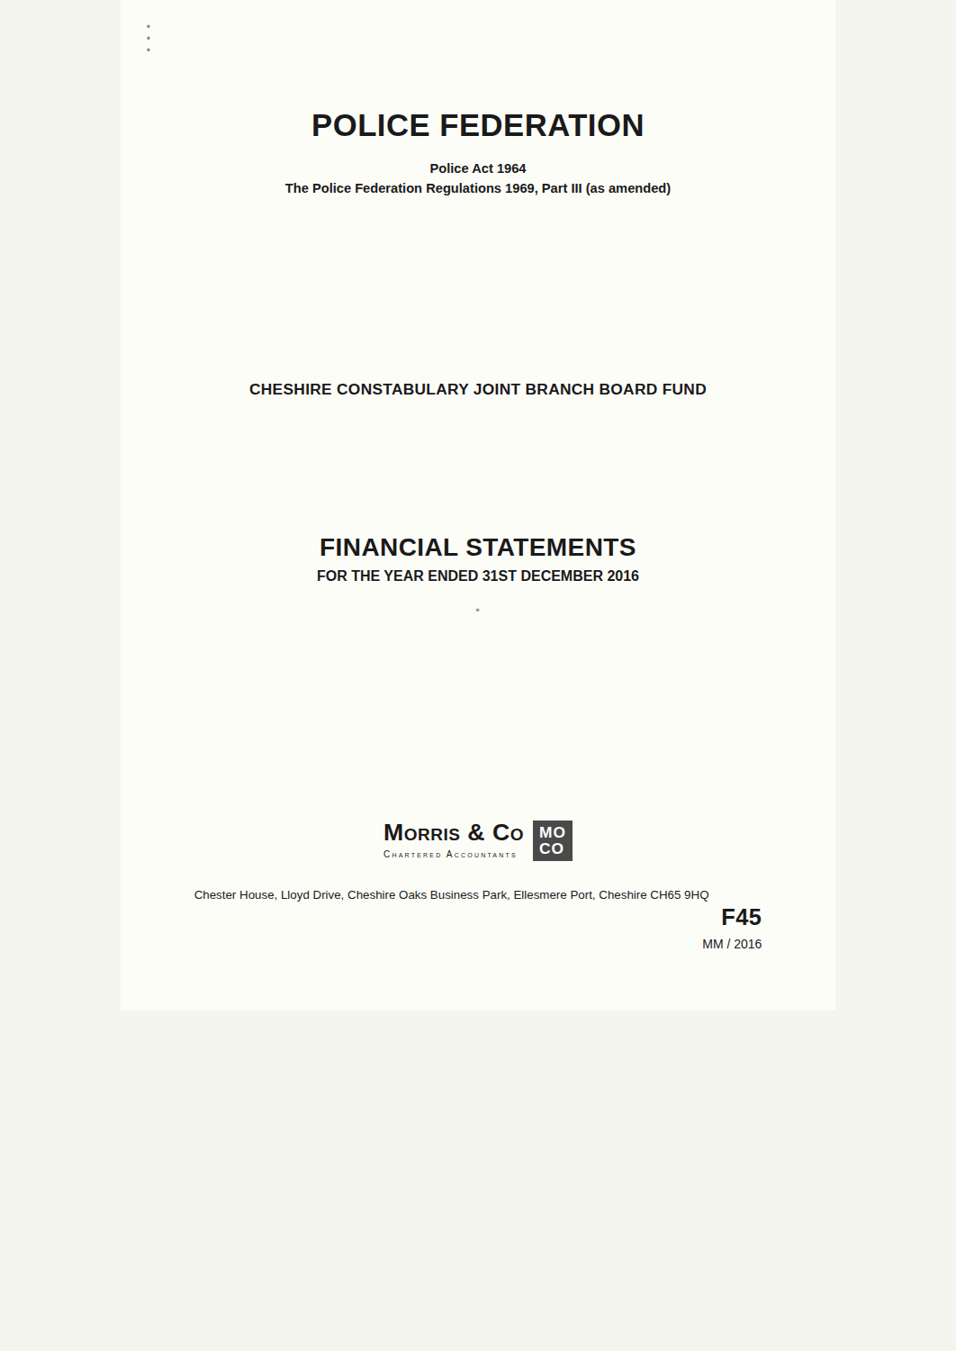•
•
•
POLICE FEDERATION
Police Act 1964
The Police Federation Regulations 1969, Part III (as amended)
CHESHIRE CONSTABULARY JOINT BRANCH BOARD FUND
FINANCIAL STATEMENTS
FOR THE YEAR ENDED 31ST DECEMBER 2016
•
Morris & Co
Chartered Accountants MO
CO
Chester House, Lloyd Drive, Cheshire Oaks Business Park, Ellesmere Port, Cheshire CH65 9HQ
F45
MM / 2016